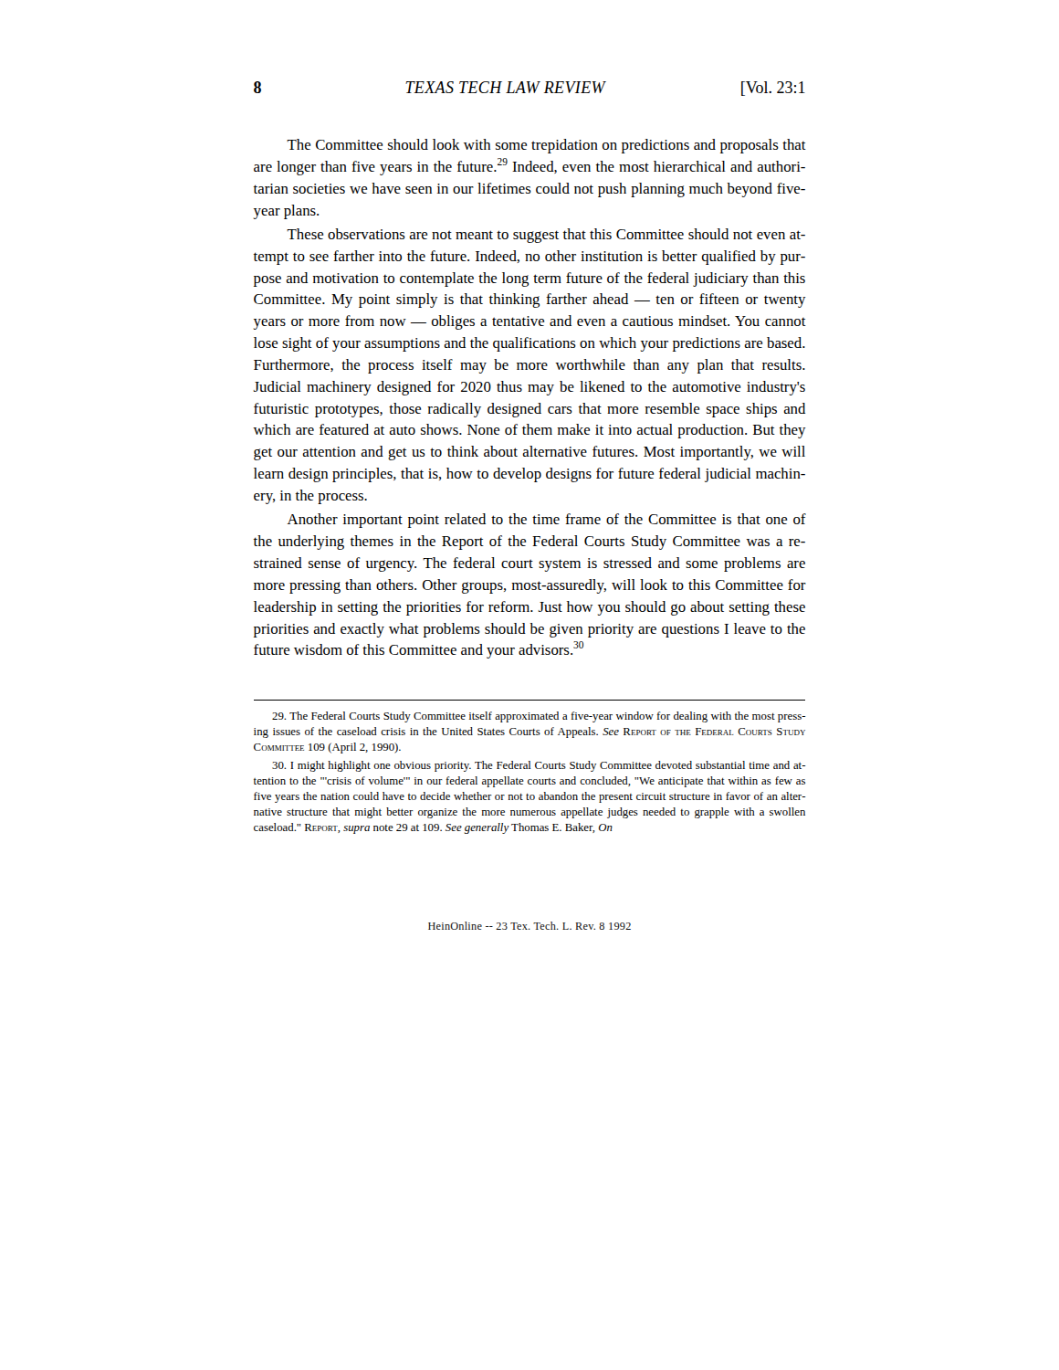8 TEXAS TECH LAW REVIEW [Vol. 23:1
The Committee should look with some trepidation on predictions and proposals that are longer than five years in the future.29 Indeed, even the most hierarchical and authoritarian societies we have seen in our lifetimes could not push planning much beyond five-year plans.
These observations are not meant to suggest that this Committee should not even attempt to see farther into the future. Indeed, no other institution is better qualified by purpose and motivation to contemplate the long term future of the federal judiciary than this Committee. My point simply is that thinking farther ahead — ten or fifteen or twenty years or more from now — obliges a tentative and even a cautious mindset. You cannot lose sight of your assumptions and the qualifications on which your predictions are based. Furthermore, the process itself may be more worthwhile than any plan that results. Judicial machinery designed for 2020 thus may be likened to the automotive industry's futuristic prototypes, those radically designed cars that more resemble space ships and which are featured at auto shows. None of them make it into actual production. But they get our attention and get us to think about alternative futures. Most importantly, we will learn design principles, that is, how to develop designs for future federal judicial machinery, in the process.
Another important point related to the time frame of the Committee is that one of the underlying themes in the Report of the Federal Courts Study Committee was a restrained sense of urgency. The federal court system is stressed and some problems are more pressing than others. Other groups, most-assuredly, will look to this Committee for leadership in setting the priorities for reform. Just how you should go about setting these priorities and exactly what problems should be given priority are questions I leave to the future wisdom of this Committee and your advisors.30
29. The Federal Courts Study Committee itself approximated a five-year window for dealing with the most pressing issues of the caseload crisis in the United States Courts of Appeals. See Report of the Federal Courts Study Committee 109 (April 2, 1990).
30. I might highlight one obvious priority. The Federal Courts Study Committee devoted substantial time and attention to the "'crisis of volume'" in our federal appellate courts and concluded, "We anticipate that within as few as five years the nation could have to decide whether or not to abandon the present circuit structure in favor of an alternative structure that might better organize the more numerous appellate judges needed to grapple with a swollen caseload." Report, supra note 29 at 109. See generally Thomas E. Baker, On
HeinOnline -- 23 Tex. Tech. L. Rev. 8 1992